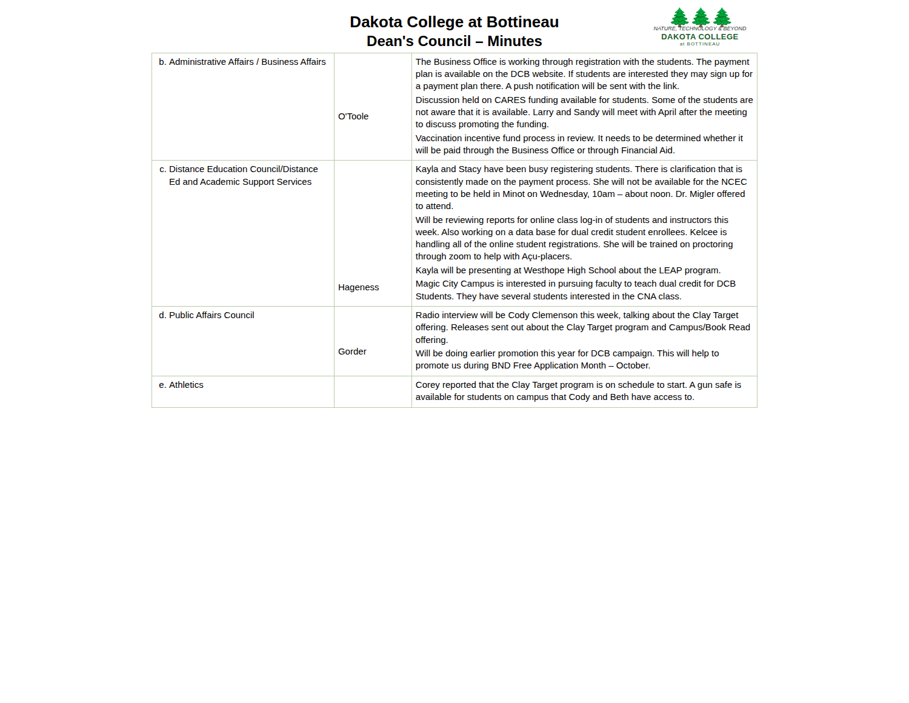Dakota College at Bottineau
Dean's Council – Minutes
🌲🌲🌲 NATURE, TECHNOLOGY & BEYOND DAKOTA COLLEGEat BOTTINEAU
| Administrative Affairs / Business Affairs | O'Toole | The Business Office is working through registration with the students. The payment plan is available on the DCB website. If students are interested they may sign up for a payment plan there. A push notification will be sent with the link. Discussion held on CARES funding available for students. Some of the students are not aware that it is available. Larry and Sandy will meet with April after the meeting to discuss promoting the funding. Vaccination incentive fund process in review. It needs to be determined whether it will be paid through the Business Office or through Financial Aid. |
| Distance Education Council/Distance Ed and Academic Support Services | Hageness | Kayla and Stacy have been busy registering students. There is clarification that is consistently made on the payment process. She will not be available for the NCEC meeting to be held in Minot on Wednesday, 10am – about noon. Dr. Migler offered to attend. Will be reviewing reports for online class log-in of students and instructors this week. Also working on a data base for dual credit student enrollees. Kelcee is handling all of the online student registrations. She will be trained on proctoring through zoom to help with Açu-placers. Kayla will be presenting at Westhope High School about the LEAP program. Magic City Campus is interested in pursuing faculty to teach dual credit for DCB Students. They have several students interested in the CNA class. |
| Public Affairs Council | Gorder | Radio interview will be Cody Clemenson this week, talking about the Clay Target offering. Releases sent out about the Clay Target program and Campus/Book Read offering. Will be doing earlier promotion this year for DCB campaign. This will help to promote us during BND Free Application Month – October. |
| Athletics | | Corey reported that the Clay Target program is on schedule to start. A gun safe is available for students on campus that Cody and Beth have access to. |